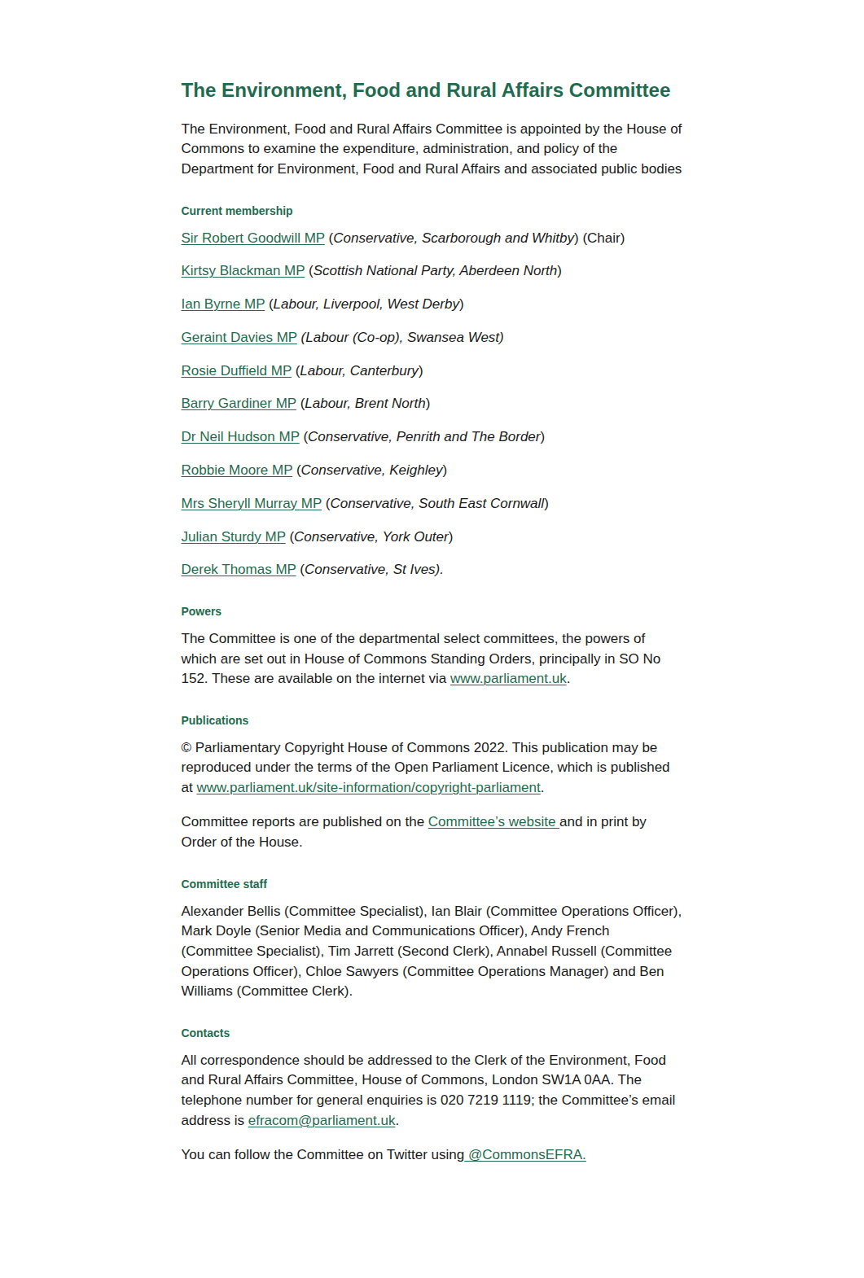The Environment, Food and Rural Affairs Committee
The Environment, Food and Rural Affairs Committee is appointed by the House of Commons to examine the expenditure, administration, and policy of the Department for Environment, Food and Rural Affairs and associated public bodies
Current membership
Sir Robert Goodwill MP (Conservative, Scarborough and Whitby) (Chair)
Kirtsy Blackman MP (Scottish National Party, Aberdeen North)
Ian Byrne MP (Labour, Liverpool, West Derby)
Geraint Davies MP (Labour (Co-op), Swansea West)
Rosie Duffield MP (Labour, Canterbury)
Barry Gardiner MP (Labour, Brent North)
Dr Neil Hudson MP (Conservative, Penrith and The Border)
Robbie Moore MP (Conservative, Keighley)
Mrs Sheryll Murray MP (Conservative, South East Cornwall)
Julian Sturdy MP (Conservative, York Outer)
Derek Thomas MP (Conservative, St Ives).
Powers
The Committee is one of the departmental select committees, the powers of which are set out in House of Commons Standing Orders, principally in SO No 152. These are available on the internet via www.parliament.uk.
Publications
© Parliamentary Copyright House of Commons 2022. This publication may be reproduced under the terms of the Open Parliament Licence, which is published at www.parliament.uk/site-information/copyright-parliament.
Committee reports are published on the Committee’s website and in print by Order of the House.
Committee staff
Alexander Bellis (Committee Specialist), Ian Blair (Committee Operations Officer), Mark Doyle (Senior Media and Communications Officer), Andy French (Committee Specialist), Tim Jarrett (Second Clerk), Annabel Russell (Committee Operations Officer), Chloe Sawyers (Committee Operations Manager) and Ben Williams (Committee Clerk).
Contacts
All correspondence should be addressed to the Clerk of the Environment, Food and Rural Affairs Committee, House of Commons, London SW1A 0AA. The telephone number for general enquiries is 020 7219 1119; the Committee’s email address is efracom@parliament.uk.
You can follow the Committee on Twitter using @CommonsEFRA.